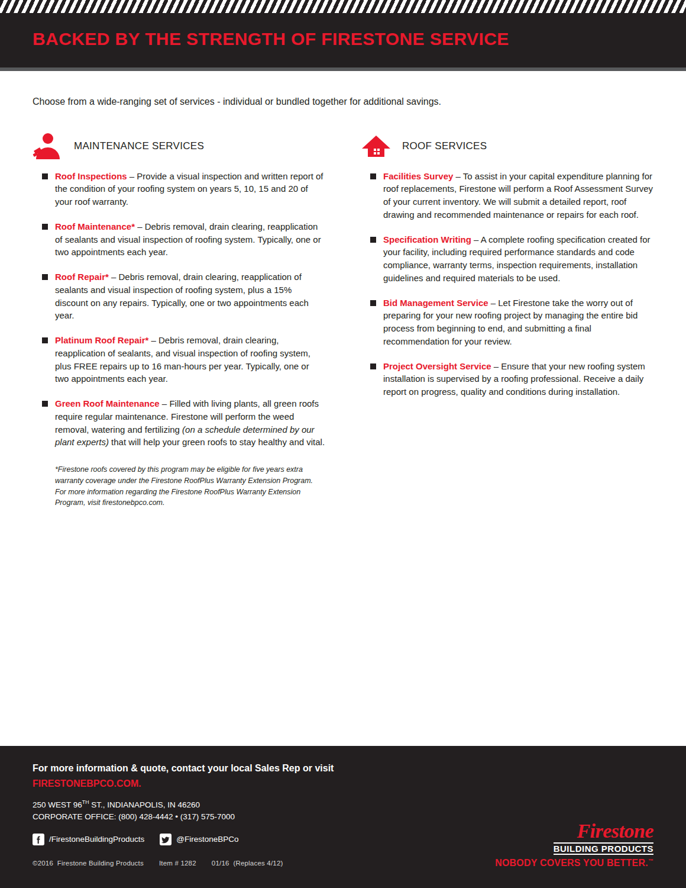Backed by the Strength of Firestone Service
Choose from a wide-ranging set of services - individual or bundled together for additional savings.
Maintenance Services
Roof Inspections – Provide a visual inspection and written report of the condition of your roofing system on years 5, 10, 15 and 20 of your roof warranty.
Roof Maintenance* – Debris removal, drain clearing, reapplication of sealants and visual inspection of roofing system. Typically, one or two appointments each year.
Roof Repair* – Debris removal, drain clearing, reapplication of sealants and visual inspection of roofing system, plus a 15% discount on any repairs. Typically, one or two appointments each year.
Platinum Roof Repair* – Debris removal, drain clearing, reapplication of sealants, and visual inspection of roofing system, plus FREE repairs up to 16 man-hours per year. Typically, one or two appointments each year.
Green Roof Maintenance – Filled with living plants, all green roofs require regular maintenance. Firestone will perform the weed removal, watering and fertilizing (on a schedule determined by our plant experts) that will help your green roofs to stay healthy and vital.
*Firestone roofs covered by this program may be eligible for five years extra warranty coverage under the Firestone RoofPlus Warranty Extension Program. For more information regarding the Firestone RoofPlus Warranty Extension Program, visit firestonebpco.com.
Roof Services
Facilities Survey – To assist in your capital expenditure planning for roof replacements, Firestone will perform a Roof Assessment Survey of your current inventory. We will submit a detailed report, roof drawing and recommended maintenance or repairs for each roof.
Specification Writing – A complete roofing specification created for your facility, including required performance standards and code compliance, warranty terms, inspection requirements, installation guidelines and required materials to be used.
Bid Management Service – Let Firestone take the worry out of preparing for your new roofing project by managing the entire bid process from beginning to end, and submitting a final recommendation for your review.
Project Oversight Service – Ensure that your new roofing system installation is supervised by a roofing professional. Receive a daily report on progress, quality and conditions during installation.
For more information & quote, contact your local Sales Rep or visit
FIRESTONEBPCO.COM.
250 WEST 96TH ST., INDIANAPOLIS, IN 46260
CORPORATE OFFICE: (800) 428-4442 • (317) 575-7000
/FirestoneBuildingProducts @FirestoneBPCo
©2016 Firestone Building Products Item # 1282 01/16 (Replaces 4/12)
Firestone
BUILDING PRODUCTS
NOBODY COVERS YOU BETTER.™